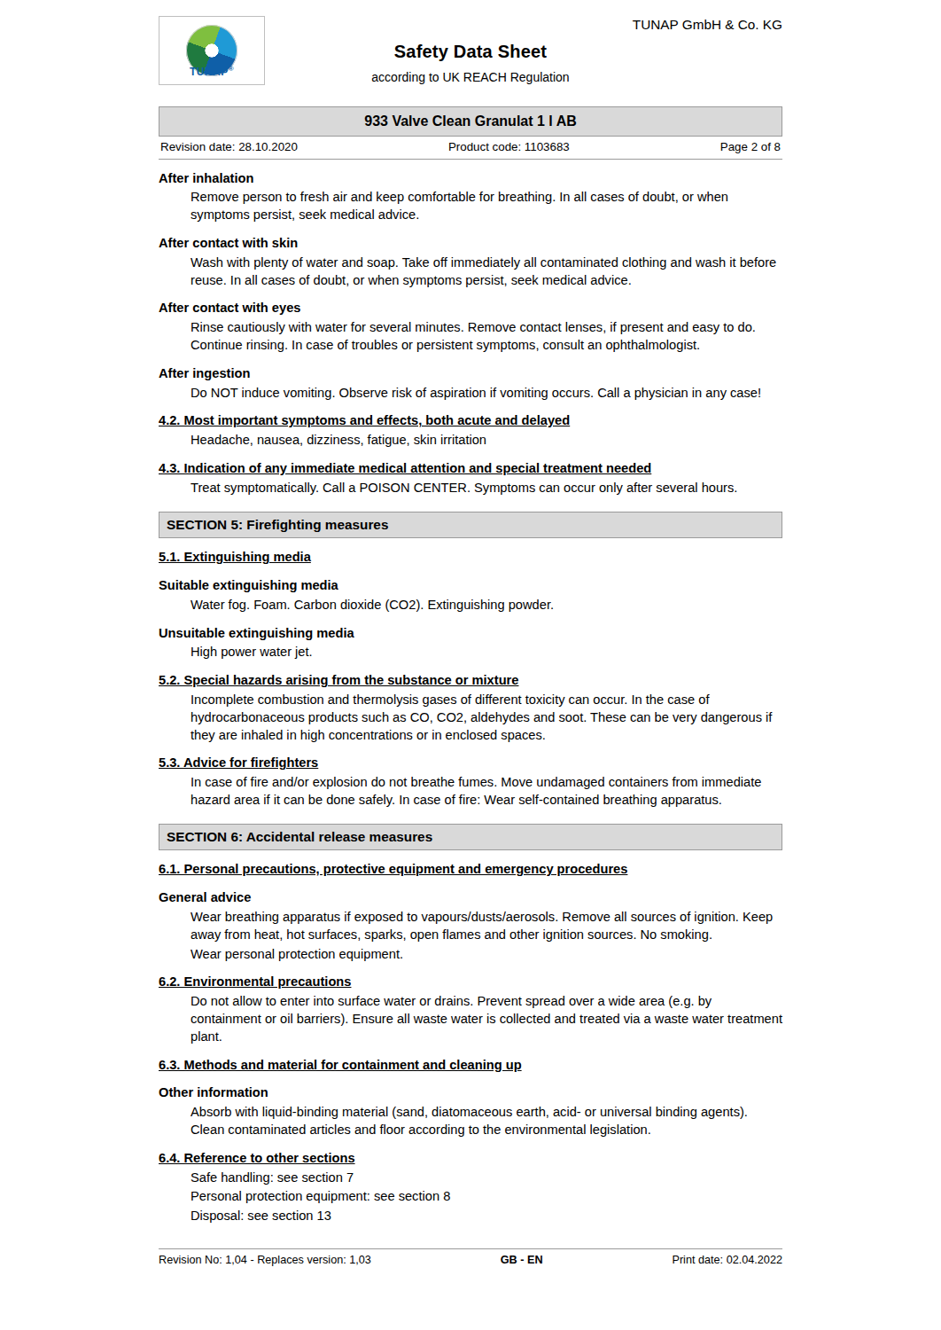TUNAP®
TUNAP GmbH & Co. KG
Safety Data Sheet
according to UK REACH Regulation
933 Valve Clean Granulat 1 l AB
Revision date: 28.10.2020
Product code: 1103683
Page 2 of 8
After inhalation
Remove person to fresh air and keep comfortable for breathing. In all cases of doubt, or when symptoms persist, seek medical advice.
After contact with skin
Wash with plenty of water and soap. Take off immediately all contaminated clothing and wash it before reuse. In all cases of doubt, or when symptoms persist, seek medical advice.
After contact with eyes
Rinse cautiously with water for several minutes. Remove contact lenses, if present and easy to do. Continue rinsing. In case of troubles or persistent symptoms, consult an ophthalmologist.
After ingestion
Do NOT induce vomiting. Observe risk of aspiration if vomiting occurs. Call a physician in any case!
4.2. Most important symptoms and effects, both acute and delayed
Headache, nausea, dizziness, fatigue, skin irritation
4.3. Indication of any immediate medical attention and special treatment needed
Treat symptomatically. Call a POISON CENTER. Symptoms can occur only after several hours.
SECTION 5: Firefighting measures
5.1. Extinguishing media
Suitable extinguishing media
Water fog. Foam. Carbon dioxide (CO2). Extinguishing powder.
Unsuitable extinguishing media
High power water jet.
5.2. Special hazards arising from the substance or mixture
Incomplete combustion and thermolysis gases of different toxicity can occur. In the case of hydrocarbonaceous products such as CO, CO2, aldehydes and soot. These can be very dangerous if they are inhaled in high concentrations or in enclosed spaces.
5.3. Advice for firefighters
In case of fire and/or explosion do not breathe fumes. Move undamaged containers from immediate hazard area if it can be done safely. In case of fire: Wear self-contained breathing apparatus.
SECTION 6: Accidental release measures
6.1. Personal precautions, protective equipment and emergency procedures
General advice
Wear breathing apparatus if exposed to vapours/dusts/aerosols. Remove all sources of ignition. Keep away from heat, hot surfaces, sparks, open flames and other ignition sources. No smoking.
Wear personal protection equipment.
6.2. Environmental precautions
Do not allow to enter into surface water or drains. Prevent spread over a wide area (e.g. by containment or oil barriers). Ensure all waste water is collected and treated via a waste water treatment plant.
6.3. Methods and material for containment and cleaning up
Other information
Absorb with liquid-binding material (sand, diatomaceous earth, acid- or universal binding agents). Clean contaminated articles and floor according to the environmental legislation.
6.4. Reference to other sections
Safe handling: see section 7
Personal protection equipment: see section 8
Disposal: see section 13
Revision No: 1,04 - Replaces version: 1,03
GB - EN
Print date: 02.04.2022